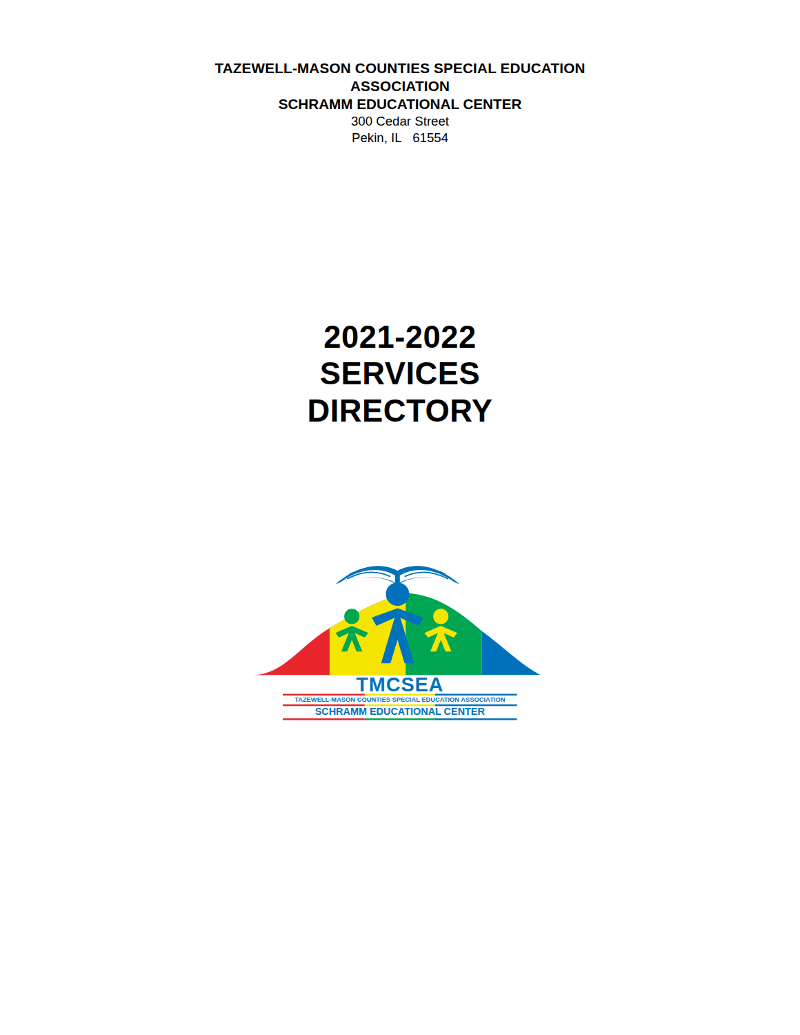TAZEWELL-MASON COUNTIES SPECIAL EDUCATION ASSOCIATION
SCHRAMM EDUCATIONAL CENTER
300 Cedar Street
Pekin, IL 61554
2021-2022
SERVICES
DIRECTORY
TMCSEA logo An open book above three stylized figures standing on a multicolored hill, with the text TMCSEA, Tazewell-Mason Counties Special Education Association, Schramm Educational Center. TMCSEA TAZEWELL-MASON COUNTIES SPECIAL EDUCATION ASSOCIATION SCHRAMM EDUCATIONAL CENTER